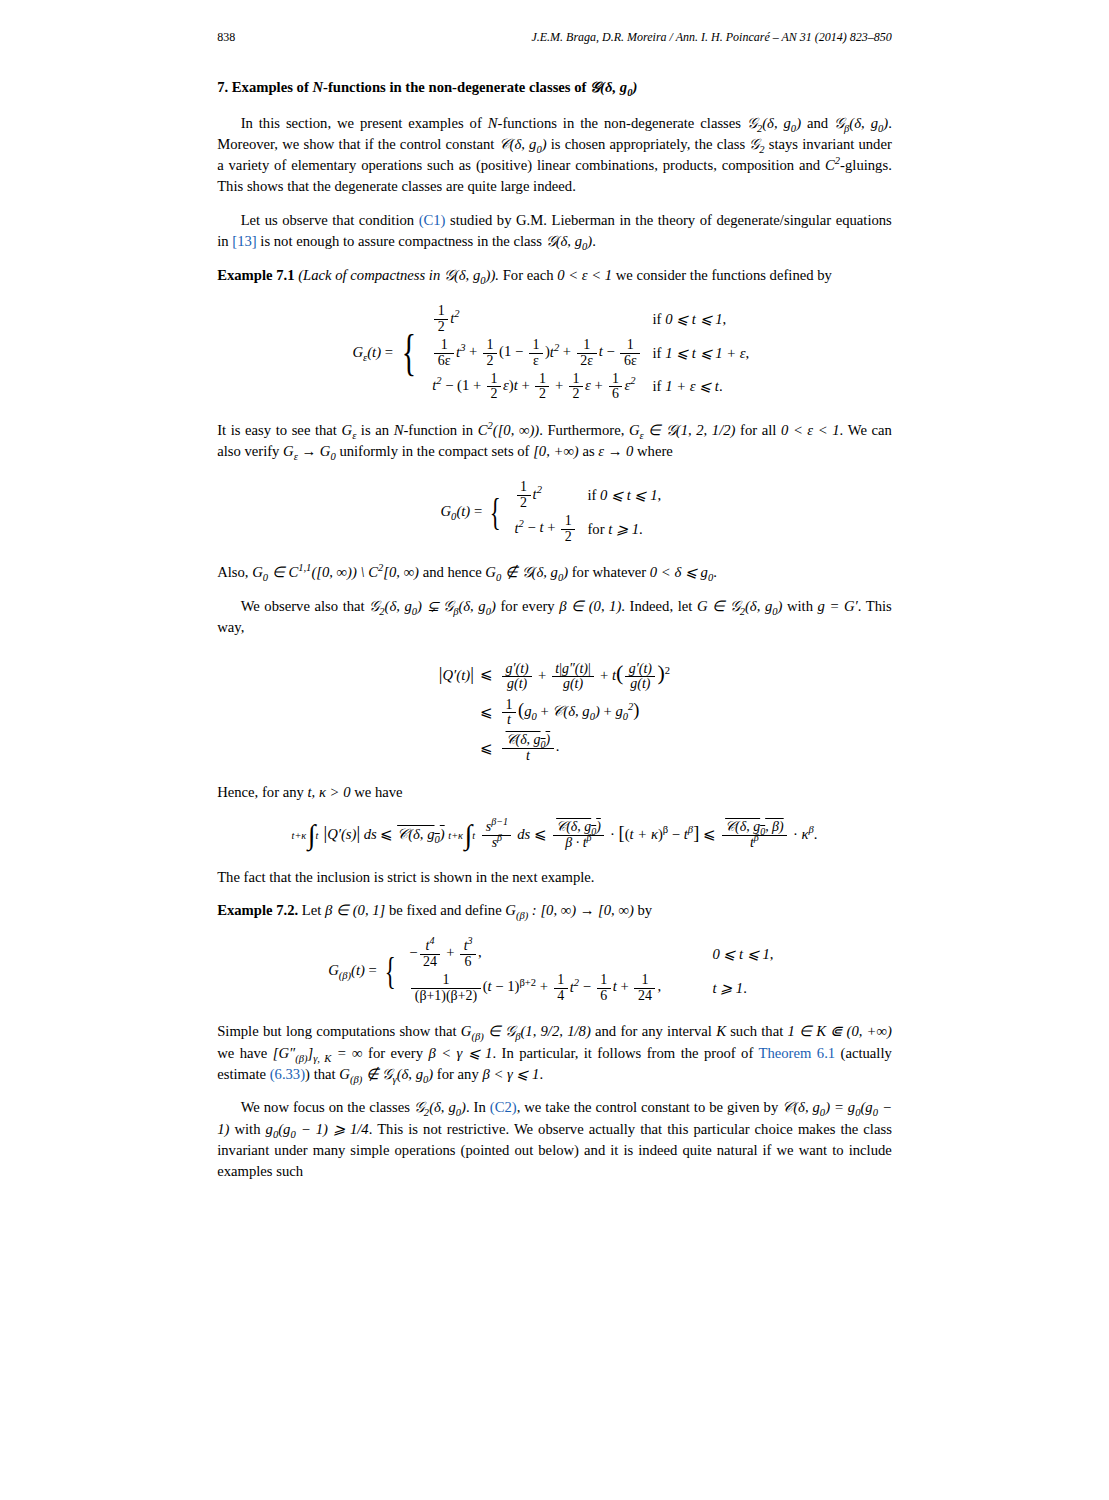838 J.E.M. Braga, D.R. Moreira / Ann. I. H. Poincaré – AN 31 (2014) 823–850
7. Examples of N-functions in the non-degenerate classes of 𝒢(δ, g0)
In this section, we present examples of N-functions in the non-degenerate classes 𝒢2(δ, g0) and 𝒢β(δ, g0). Moreover, we show that if the control constant 𝒞(δ, g0) is chosen appropriately, the class 𝒢2 stays invariant under a variety of elementary operations such as (positive) linear combinations, products, composition and C2-gluings. This shows that the degenerate classes are quite large indeed.
Let us observe that condition (C1) studied by G.M. Lieberman in the theory of degenerate/singular equations in [13] is not enough to assure compactness in the class 𝒢(δ, g0).
Example 7.1 (Lack of compactness in 𝒢(δ, g0)). For each 0 < ε < 1 we consider the functions defined by
Gε(t) = {
| 1 2 t 2 | if 0 ⩽ t ⩽ 1 , |
| 1 6ε t 3 + 1 2 (1 − 1 ε ) t 2 + 1 2ε t − 1 6ε | if 1 ⩽ t ⩽ 1 + ε , |
| t 2 − (1 + 1 2 ε ) t + 1 2 + 1 2 ε + 1 6 ε 2 | if 1 + ε ⩽ t . |
It is easy to see that Gε is an N-function in C2([0, ∞)). Furthermore, Gε ∈ 𝒢(1, 2, 1/2) for all 0 < ε < 1. We can also verify Gε → G0 uniformly in the compact sets of [0, +∞) as ε → 0 where
G0(t) = {
| 1 2 t 2 | if 0 ⩽ t ⩽ 1 , |
| t 2 − t + 1 2 | for t ⩾ 1 . |
Also, G0 ∈ C1,1([0, ∞)) \ C2[0, ∞) and hence G0 ∉ 𝒢(δ, g0) for whatever 0 < δ ⩽ g0.
We observe also that 𝒢2(δ, g0) ⊊ 𝒢β(δ, g0) for every β ∈ (0, 1). Indeed, let G ∈ 𝒢2(δ, g0) with g = G′. This way,
| / Q′(t) / | ⩽ | g′(t) g(t) + t / g″(t) / g(t) + t ( g′(t) g(t) ) 2 |
| | ⩽ | 1 t ( g 0 + 𝒞(δ, g 0 ) + g 0 2 ) |
| | ⩽ | 𝒞(δ, g 0 ) t . |
Hence, for any t, κ > 0 we have
t+κ∫ t |Q′(s)| ds ⩽ 𝒞(δ, g0) t+κ∫ t sβ−1 sβ ds ⩽ 𝒞(δ, g0) β · tβ · [(t + κ)β − tβ] ⩽ 𝒞(δ, g0, β) tβ · κβ.
The fact that the inclusion is strict is shown in the next example.
Example 7.2. Let β ∈ (0, 1] be fixed and define G(β) : [0, ∞) → [0, ∞) by
G(β)(t) = {
| − t 4 24 + t 3 6 , | 0 ⩽ t ⩽ 1 , |
| 1 (β+1)(β+2) ( t − 1) β+2 + 1 4 t 2 − 1 6 t + 1 24 , | t ⩾ 1 . |
Simple but long computations show that G(β) ∈ 𝒢β(1, 9/2, 1/8) and for any interval K such that 1 ∈ K ⋐ (0, +∞) we have [G″(β)]γ, K = ∞ for every β < γ ⩽ 1. In particular, it follows from the proof of Theorem 6.1 (actually estimate (6.33)) that G(β) ∉ 𝒢γ(δ, g0) for any β < γ ⩽ 1.
We now focus on the classes 𝒢2(δ, g0). In (C2), we take the control constant to be given by 𝒞(δ, g0) = g0(g0 − 1) with g0(g0 − 1) ⩾ 1/4. This is not restrictive. We observe actually that this particular choice makes the class invariant under many simple operations (pointed out below) and it is indeed quite natural if we want to include examples such